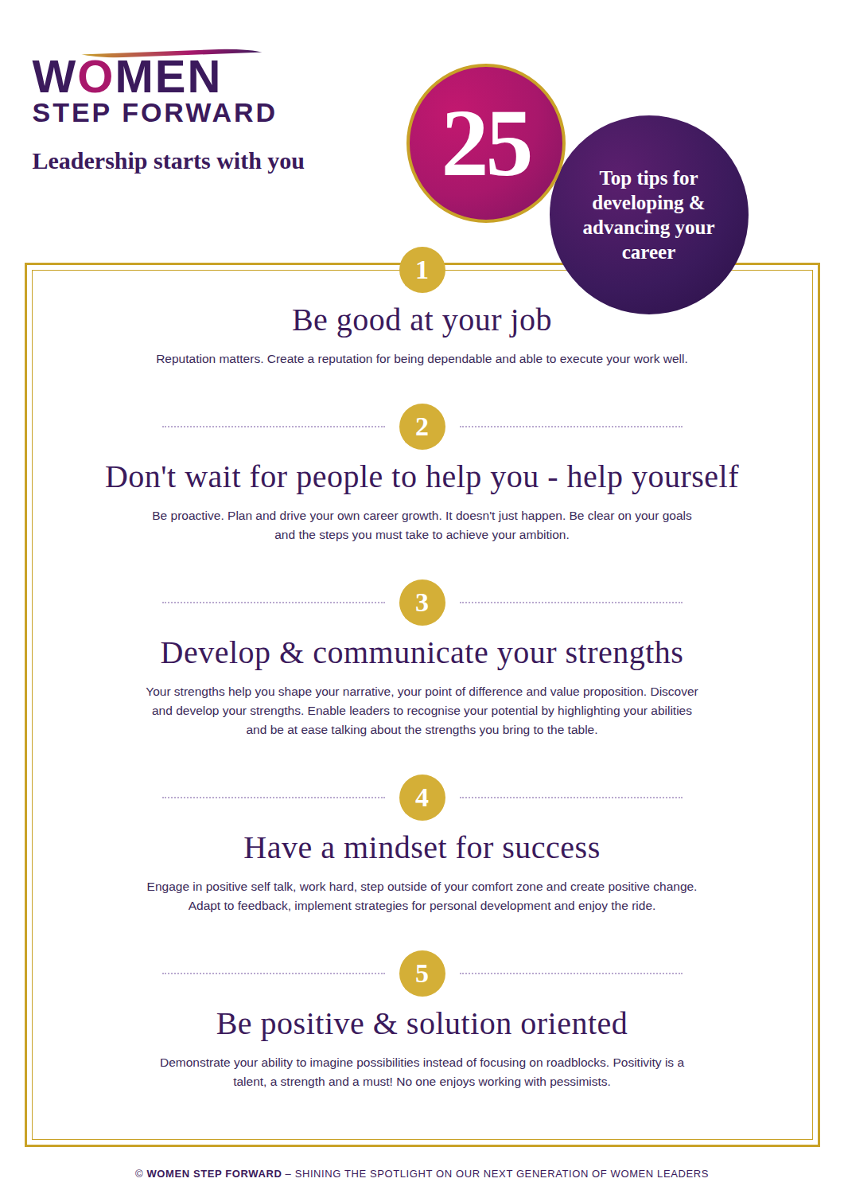WOMEN
STEP FORWARD
Leadership starts with you
25
Top tips for developing & advancing your career
1
Be good at your job
Reputation matters. Create a reputation for being dependable and able to execute your work well.
2
Don't wait for people to help you - help yourself
Be proactive. Plan and drive your own career growth. It doesn't just happen. Be clear on your goals and the steps you must take to achieve your ambition.
3
Develop & communicate your strengths
Your strengths help you shape your narrative, your point of difference and value proposition. Discover and develop your strengths. Enable leaders to recognise your potential by highlighting your abilities and be at ease talking about the strengths you bring to the table.
4
Have a mindset for success
Engage in positive self talk, work hard, step outside of your comfort zone and create positive change. Adapt to feedback, implement strategies for personal development and enjoy the ride.
5
Be positive & solution oriented
Demonstrate your ability to imagine possibilities instead of focusing on roadblocks. Positivity is a talent, a strength and a must! No one enjoys working with pessimists.
© WOMEN STEP FORWARD – SHINING THE SPOTLIGHT ON OUR NEXT GENERATION OF WOMEN LEADERS